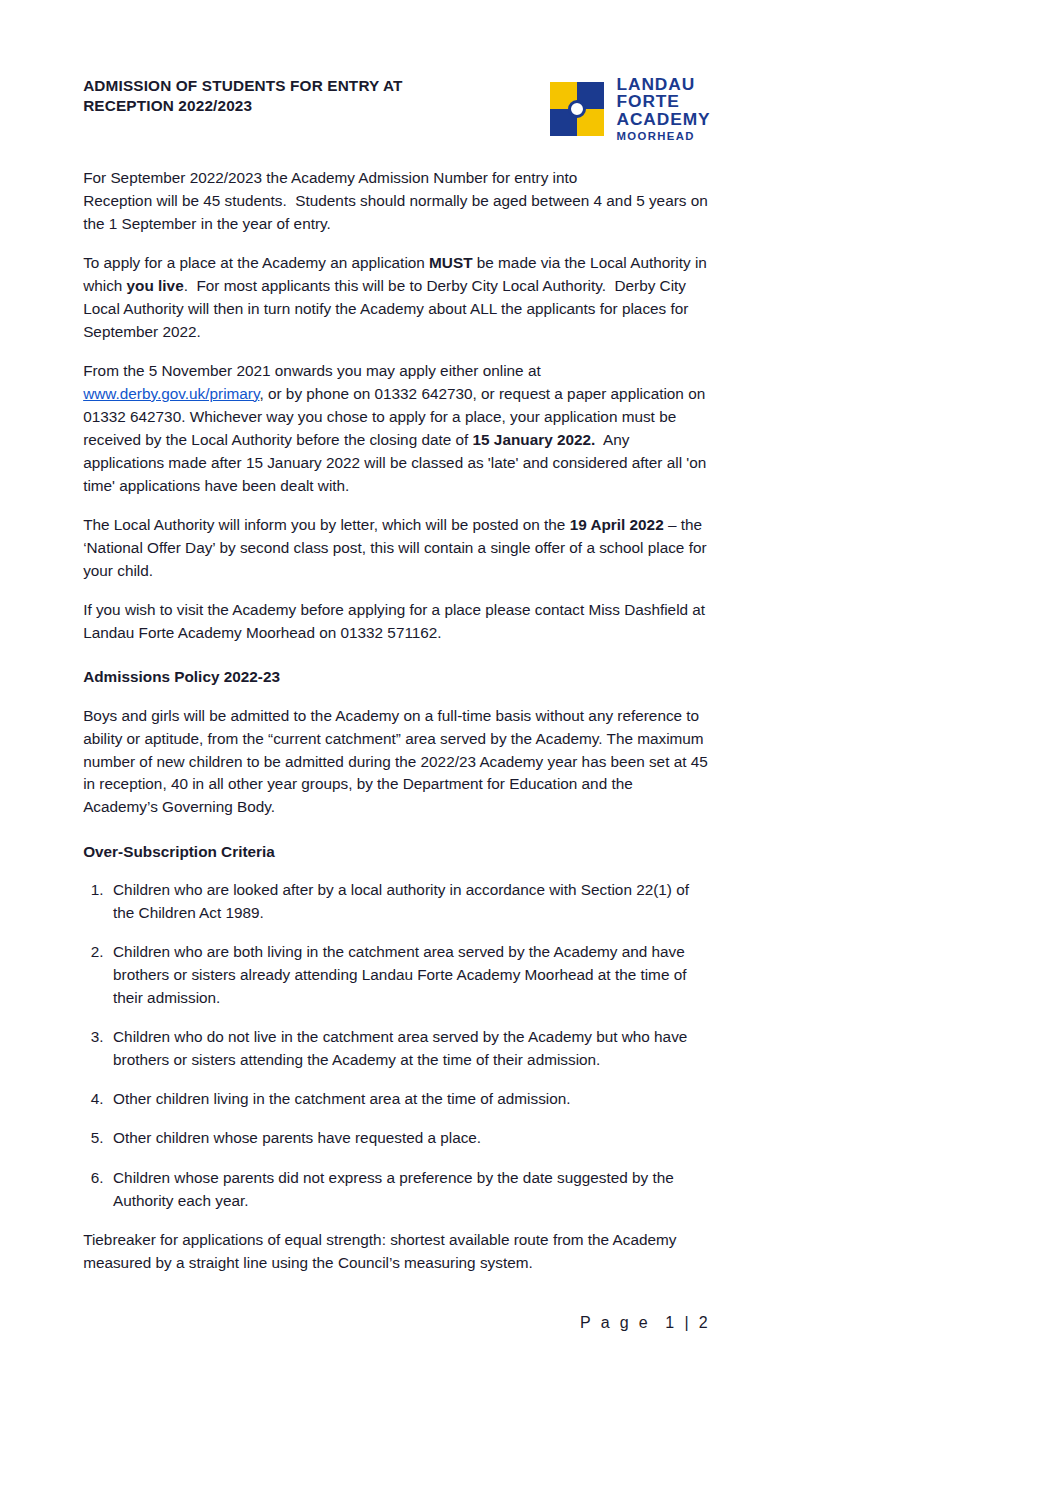Admission of students for entry at
Reception 2022/2023
LANDAU FORTE ACADEMY MOORHEAD
For September 2022/2023 the Academy Admission Number for entry into
Reception will be 45 students. Students should normally be aged between 4 and 5 years on the 1 September in the year of entry.
To apply for a place at the Academy an application MUST be made via the Local Authority in which you live. For most applicants this will be to Derby City Local Authority. Derby City Local Authority will then in turn notify the Academy about ALL the applicants for places for September 2022.
From the 5 November 2021 onwards you may apply either online at www.derby.gov.uk/primary, or by phone on 01332 642730, or request a paper application on 01332 642730. Whichever way you chose to apply for a place, your application must be received by the Local Authority before the closing date of 15 January 2022. Any applications made after 15 January 2022 will be classed as 'late' and considered after all 'on time' applications have been dealt with.
The Local Authority will inform you by letter, which will be posted on the 19 April 2022 – the ‘National Offer Day’ by second class post, this will contain a single offer of a school place for your child.
If you wish to visit the Academy before applying for a place please contact Miss Dashfield at Landau Forte Academy Moorhead on 01332 571162.
Admissions Policy 2022-23
Boys and girls will be admitted to the Academy on a full-time basis without any reference to ability or aptitude, from the “current catchment” area served by the Academy. The maximum number of new children to be admitted during the 2022/23 Academy year has been set at 45 in reception, 40 in all other year groups, by the Department for Education and the Academy’s Governing Body.
Over-Subscription Criteria
Children who are looked after by a local authority in accordance with Section 22(1) of the Children Act 1989.
Children who are both living in the catchment area served by the Academy and have brothers or sisters already attending Landau Forte Academy Moorhead at the time of their admission.
Children who do not live in the catchment area served by the Academy but who have brothers or sisters attending the Academy at the time of their admission.
Other children living in the catchment area at the time of admission.
Other children whose parents have requested a place.
Children whose parents did not express a preference by the date suggested by the Authority each year.
Tiebreaker for applications of equal strength: shortest available route from the Academy measured by a straight line using the Council’s measuring system.
P a g e 1 | 2